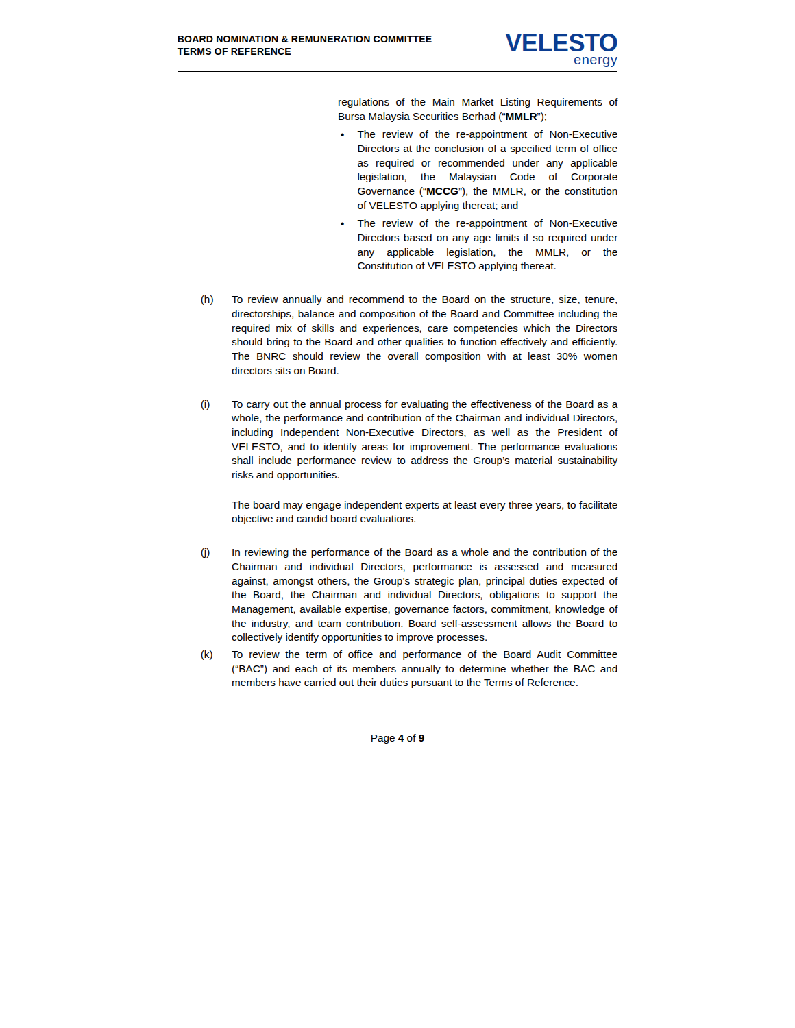Board Nomination & Remuneration Committee
Terms of Reference
VELESTO energy
regulations of the Main Market Listing Requirements of Bursa Malaysia Securities Berhad (“MMLR”);
The review of the re-appointment of Non-Executive Directors at the conclusion of a specified term of office as required or recommended under any applicable legislation, the Malaysian Code of Corporate Governance (“MCCG”), the MMLR, or the constitution of VELESTO applying thereat; and
The review of the re-appointment of Non-Executive Directors based on any age limits if so required under any applicable legislation, the MMLR, or the Constitution of VELESTO applying thereat.
(h)
To review annually and recommend to the Board on the structure, size, tenure, directorships, balance and composition of the Board and Committee including the required mix of skills and experiences, care competencies which the Directors should bring to the Board and other qualities to function effectively and efficiently. The BNRC should review the overall composition with at least 30% women directors sits on Board.
(i)
To carry out the annual process for evaluating the effectiveness of the Board as a whole, the performance and contribution of the Chairman and individual Directors, including Independent Non-Executive Directors, as well as the President of VELESTO, and to identify areas for improvement. The performance evaluations shall include performance review to address the Group’s material sustainability risks and opportunities.
The board may engage independent experts at least every three years, to facilitate objective and candid board evaluations.
(j)
In reviewing the performance of the Board as a whole and the contribution of the Chairman and individual Directors, performance is assessed and measured against, amongst others, the Group’s strategic plan, principal duties expected of the Board, the Chairman and individual Directors, obligations to support the Management, available expertise, governance factors, commitment, knowledge of the industry, and team contribution. Board self-assessment allows the Board to collectively identify opportunities to improve processes.
(k)
To review the term of office and performance of the Board Audit Committee (“BAC”) and each of its members annually to determine whether the BAC and members have carried out their duties pursuant to the Terms of Reference.
Page 4 of 9